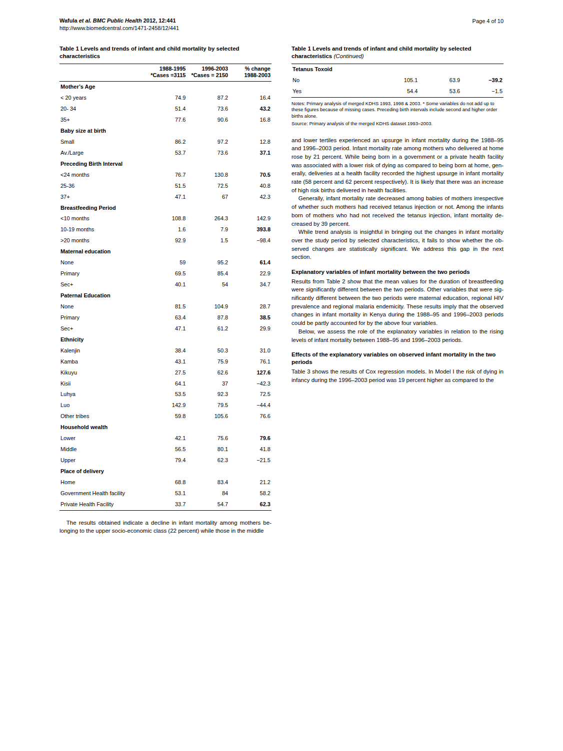Wafula et al. BMC Public Health 2012, 12:441
http://www.biomedcentral.com/1471-2458/12/441
Page 4 of 10
Table 1 Levels and trends of infant and child mortality by selected characteristics
| | 1988-1995 *Cases =3115 | 1996-2003 *Cases = 2150 | % change 1988-2003 |
| --- | --- | --- | --- |
| Mother’s Age |
| < 20 years | 74.9 | 87.2 | 16.4 |
| 20- 34 | 51.4 | 73.6 | 43.2 |
| 35+ | 77.6 | 90.6 | 16.8 |
| Baby size at birth |
| Small | 86.2 | 97.2 | 12.8 |
| Av./Large | 53.7 | 73.6 | 37.1 |
| Preceding Birth Interval |
| <24 months | 76.7 | 130.8 | 70.5 |
| 25-36 | 51.5 | 72.5 | 40.8 |
| 37+ | 47.1 | 67 | 42.3 |
| Breastfeeding Period |
| <10 months | 108.8 | 264.3 | 142.9 |
| 10-19 months | 1.6 | 7.9 | 393.8 |
| >20 months | 92.9 | 1.5 | −98.4 |
| Maternal education |
| None | 59 | 95.2 | 61.4 |
| Primary | 69.5 | 85.4 | 22.9 |
| Sec+ | 40.1 | 54 | 34.7 |
| Paternal Education |
| None | 81.5 | 104.9 | 28.7 |
| Primary | 63.4 | 87.8 | 38.5 |
| Sec+ | 47.1 | 61.2 | 29.9 |
| Ethnicity |
| Kalenjin | 38.4 | 50.3 | 31.0 |
| Kamba | 43.1 | 75.9 | 76.1 |
| Kikuyu | 27.5 | 62.6 | 127.6 |
| Kisii | 64.1 | 37 | −42.3 |
| Luhya | 53.5 | 92.3 | 72.5 |
| Luo | 142.9 | 79.5 | −44.4 |
| Other tribes | 59.8 | 105.6 | 76.6 |
| Household wealth |
| Lower | 42.1 | 75.6 | 79.6 |
| Middle | 56.5 | 80.1 | 41.8 |
| Upper | 79.4 | 62.3 | −21.5 |
| Place of delivery |
| Home | 68.8 | 83.4 | 21.2 |
| Government Health facility | 53.1 | 84 | 58.2 |
| Private Health Facility | 33.7 | 54.7 | 62.3 |
The results obtained indicate a decline in infant mortality among mothers belonging to the upper socio-economic class (22 percent) while those in the middle
Table 1 Levels and trends of infant and child mortality by selected characteristics (Continued)
| Tetanus Toxoid | | | |
| No | 105.1 | 63.9 | −39.2 |
| Yes | 54.4 | 53.6 | −1.5 |
Notes: Primary analysis of merged KDHS 1993, 1998 & 2003. * Some variables do not add up to these figures because of missing cases. Preceding birth intervals include second and higher order births alone.
Source: Primary analysis of the merged KDHS dataset 1993–2003.
and lower tertiles experienced an upsurge in infant mortality during the 1988–95 and 1996–2003 period. Infant mortality rate among mothers who delivered at home rose by 21 percent. While being born in a government or a private health facility was associated with a lower risk of dying as compared to being born at home, generally, deliveries at a health facility recorded the highest upsurge in infant mortality rate (58 percent and 62 percent respectively). It is likely that there was an increase of high risk births delivered in health facilities.
Generally, infant mortality rate decreased among babies of mothers irrespective of whether such mothers had received tetanus injection or not. Among the infants born of mothers who had not received the tetanus injection, infant mortality decreased by 39 percent.
While trend analysis is insightful in bringing out the changes in infant mortality over the study period by selected characteristics, it fails to show whether the observed changes are statistically significant. We address this gap in the next section.
Explanatory variables of infant mortality between the two periods
Results from Table 2 show that the mean values for the duration of breastfeeding were significantly different between the two periods. Other variables that were significantly different between the two periods were maternal education, regional HIV prevalence and regional malaria endemicity. These results imply that the observed changes in infant mortality in Kenya during the 1988–95 and 1996–2003 periods could be partly accounted for by the above four variables.
Below, we assess the role of the explanatory variables in relation to the rising levels of infant mortality between 1988–95 and 1996–2003 periods.
Effects of the explanatory variables on observed infant mortality in the two periods
Table 3 shows the results of Cox regression models. In Model I the risk of dying in infancy during the 1996–2003 period was 19 percent higher as compared to the